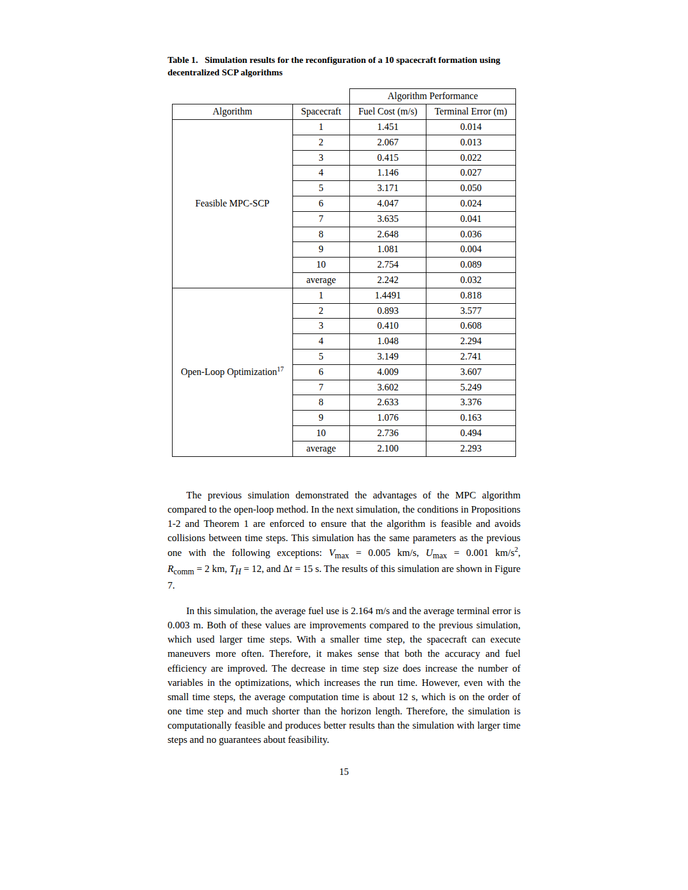Table 1. Simulation results for the reconfiguration of a 10 spacecraft formation using decentralized SCP algorithms
| | | Algorithm Performance |
| Algorithm | Spacecraft | Fuel Cost (m/s) | Terminal Error (m) |
| Feasible MPC-SCP | 1 | 1.451 | 0.014 |
| 2 | 2.067 | 0.013 |
| 3 | 0.415 | 0.022 |
| 4 | 1.146 | 0.027 |
| 5 | 3.171 | 0.050 |
| 6 | 4.047 | 0.024 |
| 7 | 3.635 | 0.041 |
| 8 | 2.648 | 0.036 |
| 9 | 1.081 | 0.004 |
| 10 | 2.754 | 0.089 |
| average | 2.242 | 0.032 |
| Open-Loop Optimization 17 | 1 | 1.4491 | 0.818 |
| 2 | 0.893 | 3.577 |
| 3 | 0.410 | 0.608 |
| 4 | 1.048 | 2.294 |
| 5 | 3.149 | 2.741 |
| 6 | 4.009 | 3.607 |
| 7 | 3.602 | 5.249 |
| 8 | 2.633 | 3.376 |
| 9 | 1.076 | 0.163 |
| 10 | 2.736 | 0.494 |
| average | 2.100 | 2.293 |
The previous simulation demonstrated the advantages of the MPC algorithm compared to the open-loop method. In the next simulation, the conditions in Propositions 1-2 and Theorem 1 are enforced to ensure that the algorithm is feasible and avoids collisions between time steps. This simulation has the same parameters as the previous one with the following exceptions: Vmax = 0.005 km/s, Umax = 0.001 km/s2, Rcomm = 2 km, TH = 12, and Δt = 15 s. The results of this simulation are shown in Figure 7.
In this simulation, the average fuel use is 2.164 m/s and the average terminal error is 0.003 m. Both of these values are improvements compared to the previous simulation, which used larger time steps. With a smaller time step, the spacecraft can execute maneuvers more often. Therefore, it makes sense that both the accuracy and fuel efficiency are improved. The decrease in time step size does increase the number of variables in the optimizations, which increases the run time. However, even with the small time steps, the average computation time is about 12 s, which is on the order of one time step and much shorter than the horizon length. Therefore, the simulation is computationally feasible and produces better results than the simulation with larger time steps and no guarantees about feasibility.
15